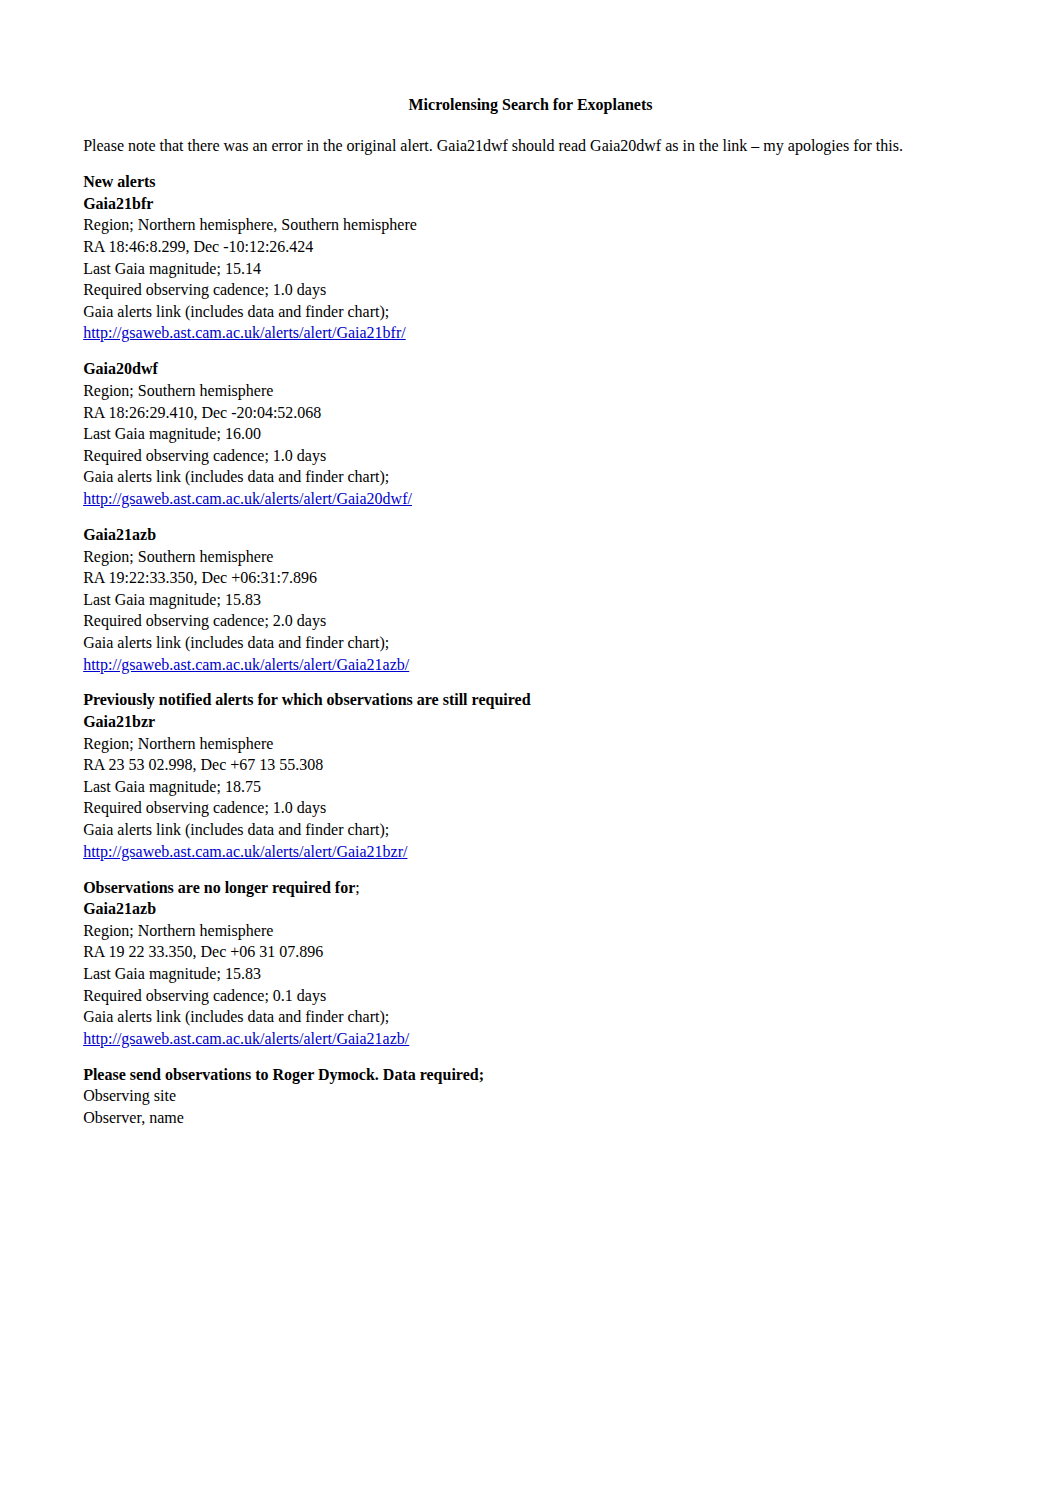Microlensing Search for Exoplanets
Please note that there was an error in the original alert. Gaia21dwf should read Gaia20dwf as in the link – my apologies for this.
New alerts
Gaia21bfr
Region; Northern hemisphere, Southern hemisphere
RA 18:46:8.299, Dec -10:12:26.424
Last Gaia magnitude; 15.14
Required observing cadence; 1.0 days
Gaia alerts link (includes data and finder chart);
http://gsaweb.ast.cam.ac.uk/alerts/alert/Gaia21bfr/
Gaia20dwf
Region; Southern hemisphere
RA 18:26:29.410, Dec -20:04:52.068
Last Gaia magnitude; 16.00
Required observing cadence; 1.0 days
Gaia alerts link (includes data and finder chart);
http://gsaweb.ast.cam.ac.uk/alerts/alert/Gaia20dwf/
Gaia21azb
Region; Southern hemisphere
RA 19:22:33.350, Dec +06:31:7.896
Last Gaia magnitude; 15.83
Required observing cadence; 2.0 days
Gaia alerts link (includes data and finder chart);
http://gsaweb.ast.cam.ac.uk/alerts/alert/Gaia21azb/
Previously notified alerts for which observations are still required
Gaia21bzr
Region; Northern hemisphere
RA 23 53 02.998, Dec +67 13 55.308
Last Gaia magnitude; 18.75
Required observing cadence; 1.0 days
Gaia alerts link (includes data and finder chart);
http://gsaweb.ast.cam.ac.uk/alerts/alert/Gaia21bzr/
Observations are no longer required for;
Gaia21azb
Region; Northern hemisphere
RA 19 22 33.350, Dec +06 31 07.896
Last Gaia magnitude; 15.83
Required observing cadence; 0.1 days
Gaia alerts link (includes data and finder chart);
http://gsaweb.ast.cam.ac.uk/alerts/alert/Gaia21azb/
Please send observations to Roger Dymock. Data required;
Observing site
Observer, name